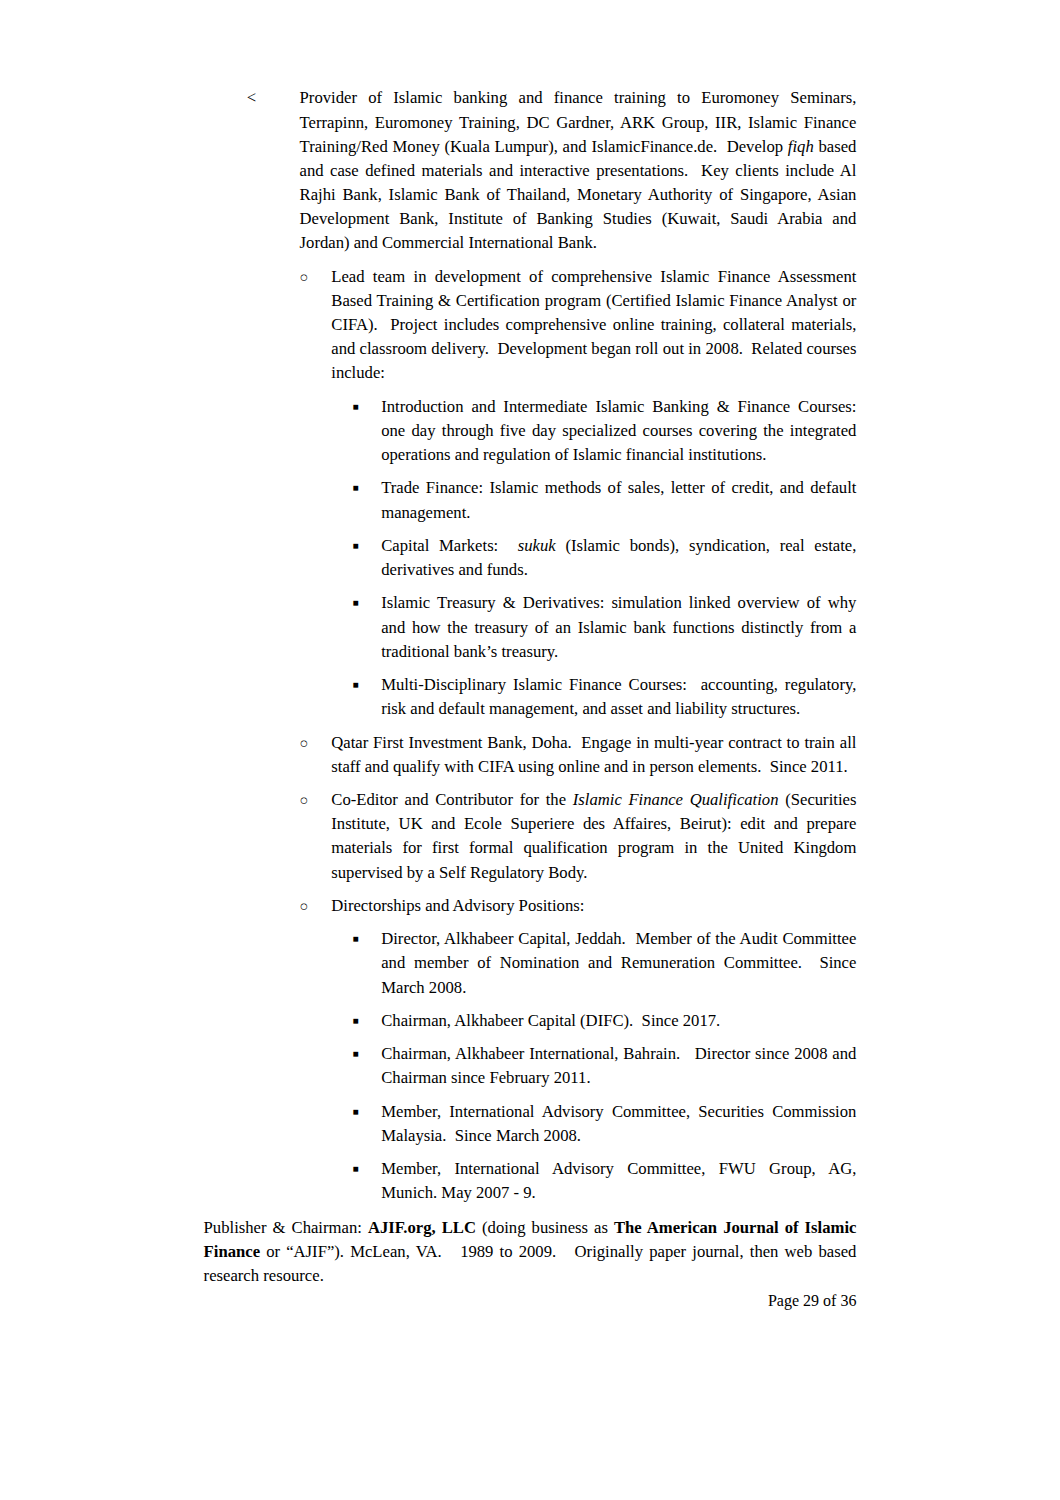<
Provider of Islamic banking and finance training to Euromoney Seminars, Terrapinn, Euromoney Training, DC Gardner, ARK Group, IIR, Islamic Finance Training/Red Money (Kuala Lumpur), and IslamicFinance.de. Develop fiqh based and case defined materials and interactive presentations. Key clients include Al Rajhi Bank, Islamic Bank of Thailand, Monetary Authority of Singapore, Asian Development Bank, Institute of Banking Studies (Kuwait, Saudi Arabia and Jordan) and Commercial International Bank.
○
Lead team in development of comprehensive Islamic Finance Assessment Based Training & Certification program (Certified Islamic Finance Analyst or CIFA). Project includes comprehensive online training, collateral materials, and classroom delivery. Development began roll out in 2008. Related courses include:
■
Introduction and Intermediate Islamic Banking & Finance Courses: one day through five day specialized courses covering the integrated operations and regulation of Islamic financial institutions.
■
Trade Finance: Islamic methods of sales, letter of credit, and default management.
■
Capital Markets: sukuk (Islamic bonds), syndication, real estate, derivatives and funds.
■
Islamic Treasury & Derivatives: simulation linked overview of why and how the treasury of an Islamic bank functions distinctly from a traditional bank’s treasury.
■
Multi-Disciplinary Islamic Finance Courses: accounting, regulatory, risk and default management, and asset and liability structures.
○
Qatar First Investment Bank, Doha. Engage in multi-year contract to train all staff and qualify with CIFA using online and in person elements. Since 2011.
○
Co-Editor and Contributor for the Islamic Finance Qualification (Securities Institute, UK and Ecole Superiere des Affaires, Beirut): edit and prepare materials for first formal qualification program in the United Kingdom supervised by a Self Regulatory Body.
○
Directorships and Advisory Positions:
■
Director, Alkhabeer Capital, Jeddah. Member of the Audit Committee and member of Nomination and Remuneration Committee. Since March 2008.
■
Chairman, Alkhabeer Capital (DIFC). Since 2017.
■
Chairman, Alkhabeer International, Bahrain. Director since 2008 and Chairman since February 2011.
■
Member, International Advisory Committee, Securities Commission Malaysia. Since March 2008.
■
Member, International Advisory Committee, FWU Group, AG, Munich. May 2007 - 9.
Publisher & Chairman: AJIF.org, LLC (doing business as The American Journal of Islamic Finance or “AJIF”). McLean, VA. 1989 to 2009. Originally paper journal, then web based research resource.
Page 29 of 36